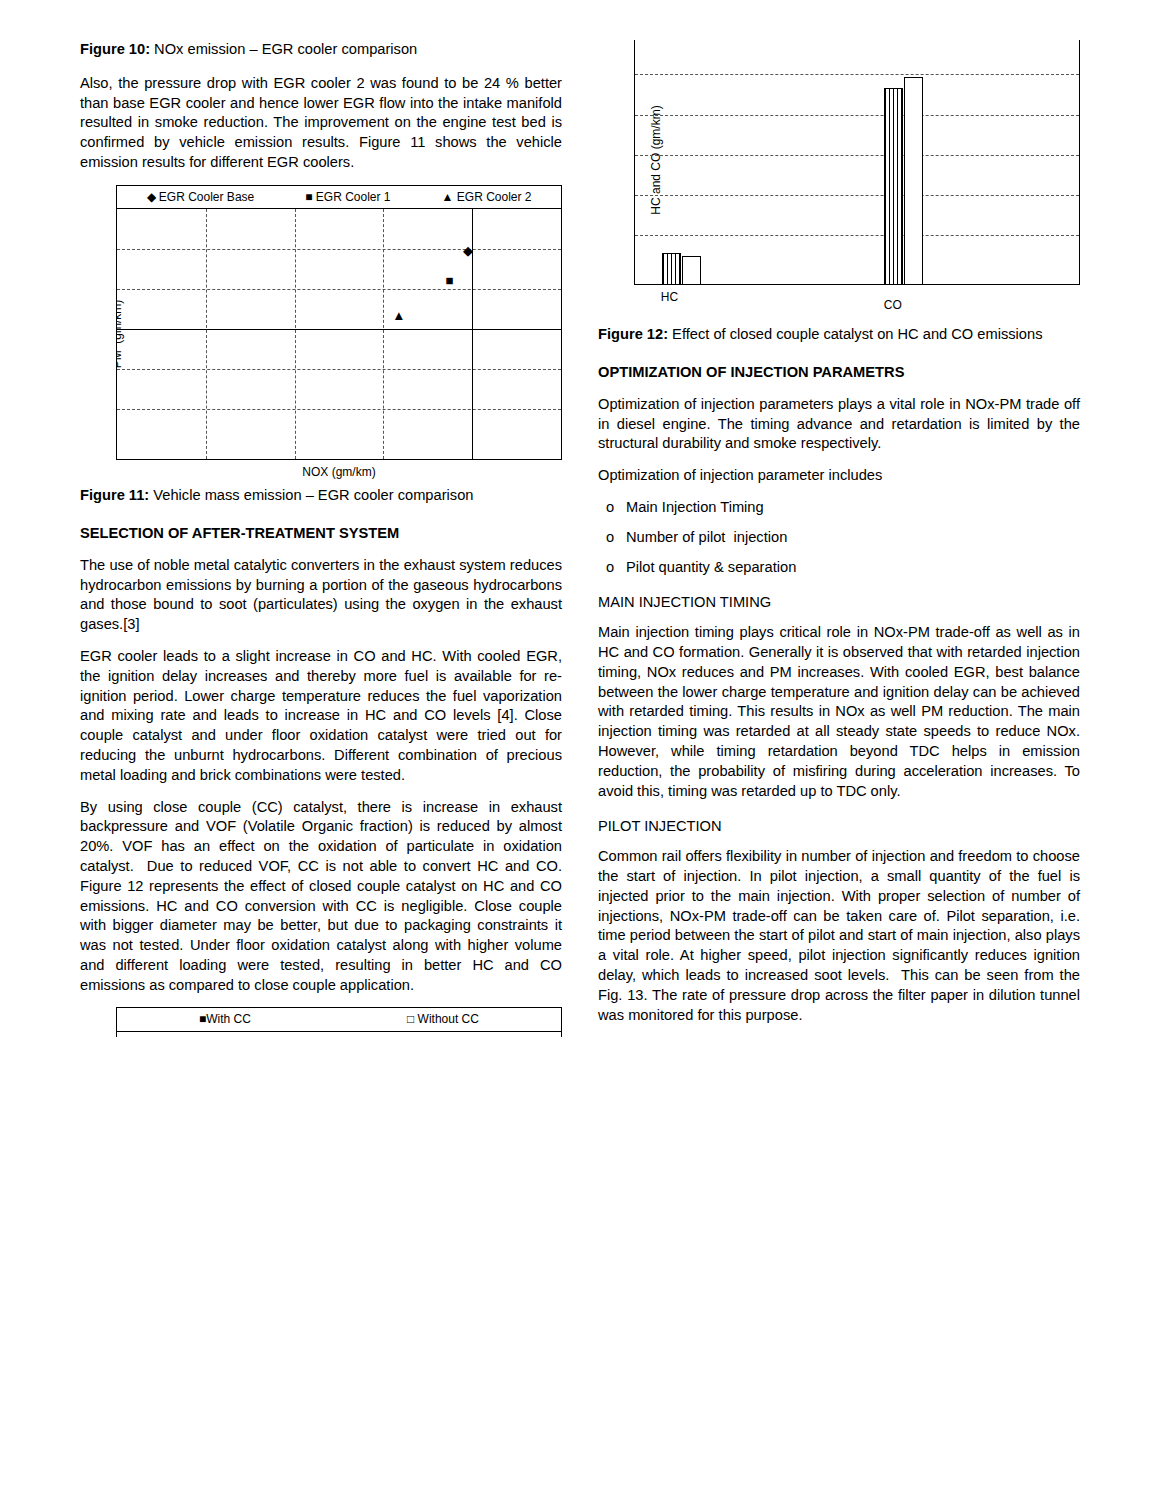Figure 10: NOx emission – EGR cooler comparison
Also, the pressure drop with EGR cooler 2 was found to be 24 % better than base EGR cooler and hence lower EGR flow into the intake manifold resulted in smoke reduction. The improvement on the engine test bed is confirmed by vehicle emission results. Figure 11 shows the vehicle emission results for different EGR coolers.
◆ EGR Cooler Base ■ EGR Cooler 1 ▲ EGR Cooler 2
PM (gm/km)
◆
■
▲
NOX (gm/km)
Figure 11: Vehicle mass emission – EGR cooler comparison
Selection of After-Treatment System
The use of noble metal catalytic converters in the exhaust system reduces hydrocarbon emissions by burning a portion of the gaseous hydrocarbons and those bound to soot (particulates) using the oxygen in the exhaust gases.[3]
EGR cooler leads to a slight increase in CO and HC. With cooled EGR, the ignition delay increases and thereby more fuel is available for re-ignition period. Lower charge temperature reduces the fuel vaporization and mixing rate and leads to increase in HC and CO levels [4]. Close couple catalyst and under floor oxidation catalyst were tried out for reducing the unburnt hydrocarbons. Different combination of precious metal loading and brick combinations were tested.
By using close couple (CC) catalyst, there is increase in exhaust backpressure and VOF (Volatile Organic fraction) is reduced by almost 20%. VOF has an effect on the oxidation of particulate in oxidation catalyst. Due to reduced VOF, CC is not able to convert HC and CO. Figure 12 represents the effect of closed couple catalyst on HC and CO emissions. HC and CO conversion with CC is negligible. Close couple with bigger diameter may be better, but due to packaging constraints it was not tested. Under floor oxidation catalyst along with higher volume and different loading were tested, resulting in better HC and CO emissions as compared to close couple application.
■With CC □ Without CC
HC and CO (gm/km)
HC
CO
Figure 12: Effect of closed couple catalyst on HC and CO emissions
Optimization of Injection Parametrs
Optimization of injection parameters plays a vital role in NOx-PM trade off in diesel engine. The timing advance and retardation is limited by the structural durability and smoke respectively.
Optimization of injection parameter includes
Main Injection Timing
Number of pilot injection
Pilot quantity & separation
Main Injection Timing
Main injection timing plays critical role in NOx-PM trade-off as well as in HC and CO formation. Generally it is observed that with retarded injection timing, NOx reduces and PM increases. With cooled EGR, best balance between the lower charge temperature and ignition delay can be achieved with retarded timing. This results in NOx as well PM reduction. The main injection timing was retarded at all steady state speeds to reduce NOx. However, while timing retardation beyond TDC helps in emission reduction, the probability of misfiring during acceleration increases. To avoid this, timing was retarded up to TDC only.
Pilot Injection
Common rail offers flexibility in number of injection and freedom to choose the start of injection. In pilot injection, a small quantity of the fuel is injected prior to the main injection. With proper selection of number of injections, NOx-PM trade-off can be taken care of. Pilot separation, i.e. time period between the start of pilot and start of main injection, also plays a vital role. At higher speed, pilot injection significantly reduces ignition delay, which leads to increased soot levels. This can be seen from the Fig. 13. The rate of pressure drop across the filter paper in dilution tunnel was monitored for this purpose.